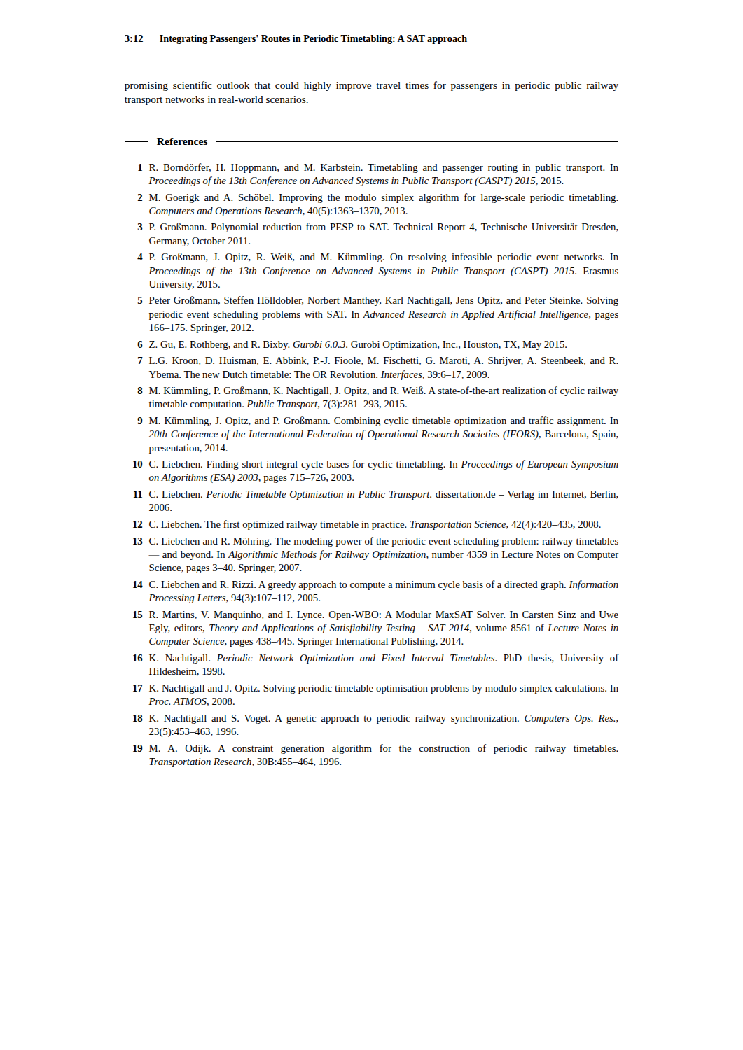3:12 Integrating Passengers' Routes in Periodic Timetabling: A SAT approach
promising scientific outlook that could highly improve travel times for passengers in periodic public railway transport networks in real-world scenarios.
References
R. Borndörfer, H. Hoppmann, and M. Karbstein. Timetabling and passenger routing in public transport. In Proceedings of the 13th Conference on Advanced Systems in Public Transport (CASPT) 2015, 2015.
M. Goerigk and A. Schöbel. Improving the modulo simplex algorithm for large-scale periodic timetabling. Computers and Operations Research, 40(5):1363–1370, 2013.
P. Großmann. Polynomial reduction from PESP to SAT. Technical Report 4, Technische Universität Dresden, Germany, October 2011.
P. Großmann, J. Opitz, R. Weiß, and M. Kümmling. On resolving infeasible periodic event networks. In Proceedings of the 13th Conference on Advanced Systems in Public Transport (CASPT) 2015. Erasmus University, 2015.
Peter Großmann, Steffen Hölldobler, Norbert Manthey, Karl Nachtigall, Jens Opitz, and Peter Steinke. Solving periodic event scheduling problems with SAT. In Advanced Research in Applied Artificial Intelligence, pages 166–175. Springer, 2012.
Z. Gu, E. Rothberg, and R. Bixby. Gurobi 6.0.3. Gurobi Optimization, Inc., Houston, TX, May 2015.
L.G. Kroon, D. Huisman, E. Abbink, P.-J. Fioole, M. Fischetti, G. Maroti, A. Shrijver, A. Steenbeek, and R. Ybema. The new Dutch timetable: The OR Revolution. Interfaces, 39:6–17, 2009.
M. Kümmling, P. Großmann, K. Nachtigall, J. Opitz, and R. Weiß. A state-of-the-art realization of cyclic railway timetable computation. Public Transport, 7(3):281–293, 2015.
M. Kümmling, J. Opitz, and P. Großmann. Combining cyclic timetable optimization and traffic assignment. In 20th Conference of the International Federation of Operational Research Societies (IFORS), Barcelona, Spain, presentation, 2014.
C. Liebchen. Finding short integral cycle bases for cyclic timetabling. In Proceedings of European Symposium on Algorithms (ESA) 2003, pages 715–726, 2003.
C. Liebchen. Periodic Timetable Optimization in Public Transport. dissertation.de – Verlag im Internet, Berlin, 2006.
C. Liebchen. The first optimized railway timetable in practice. Transportation Science, 42(4):420–435, 2008.
C. Liebchen and R. Möhring. The modeling power of the periodic event scheduling problem: railway timetables — and beyond. In Algorithmic Methods for Railway Optimization, number 4359 in Lecture Notes on Computer Science, pages 3–40. Springer, 2007.
C. Liebchen and R. Rizzi. A greedy approach to compute a minimum cycle basis of a directed graph. Information Processing Letters, 94(3):107–112, 2005.
R. Martins, V. Manquinho, and I. Lynce. Open-WBO: A Modular MaxSAT Solver. In Carsten Sinz and Uwe Egly, editors, Theory and Applications of Satisfiability Testing – SAT 2014, volume 8561 of Lecture Notes in Computer Science, pages 438–445. Springer International Publishing, 2014.
K. Nachtigall. Periodic Network Optimization and Fixed Interval Timetables. PhD thesis, University of Hildesheim, 1998.
K. Nachtigall and J. Opitz. Solving periodic timetable optimisation problems by modulo simplex calculations. In Proc. ATMOS, 2008.
K. Nachtigall and S. Voget. A genetic approach to periodic railway synchronization. Computers Ops. Res., 23(5):453–463, 1996.
M. A. Odijk. A constraint generation algorithm for the construction of periodic railway timetables. Transportation Research, 30B:455–464, 1996.